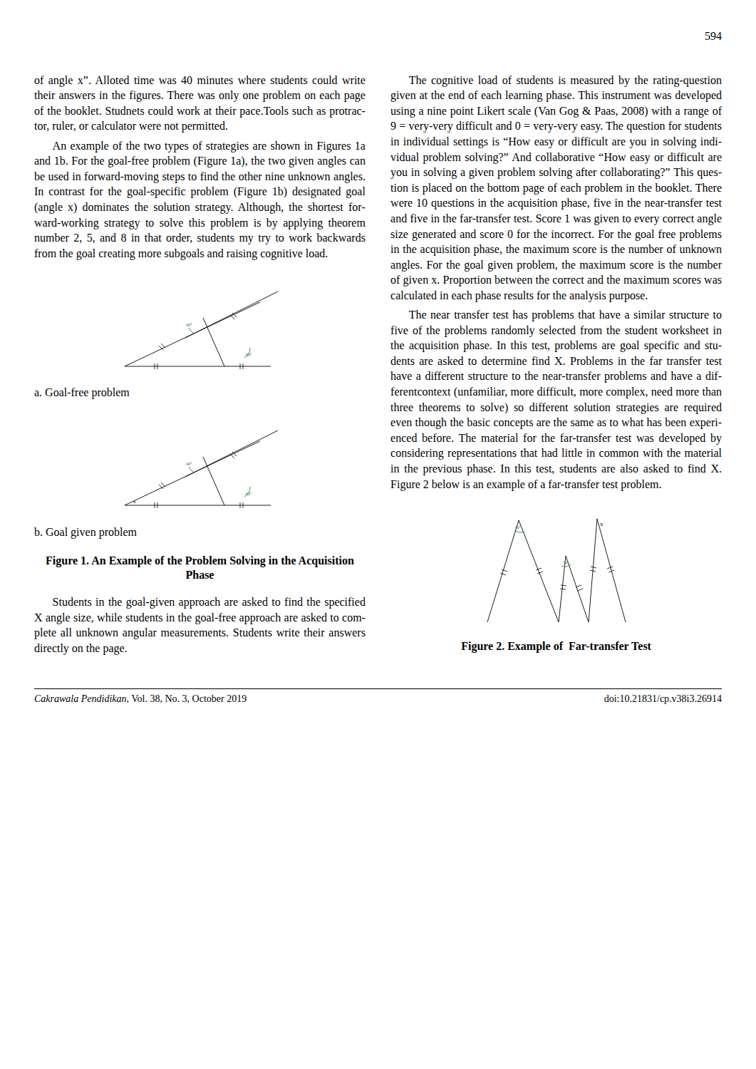594
of angle x”. Alloted time was 40 minutes where students could write their answers in the figures. There was only one problem on each page of the booklet. Studnets could work at their pace.Tools such as protractor, ruler, or calculator were not permitted.
An example of the two types of strategies are shown in Figures 1a and 1b. For the goal-free problem (Figure 1a), the two given angles can be used in forward-moving steps to find the other nine unknown angles. In contrast for the goal-specific problem (Figure 1b) designated goal (angle x) dominates the solution strategy. Although, the shortest forward-working strategy to solve this problem is by applying theorem number 2, 5, and 8 in that order, students my try to work backwards from the goal creating more subgoals and raising cognitive load.
40° 60°
a. Goal-free problem
40° 60° x
b. Goal given problem
Figure 1. An Example of the Problem Solving in the Acquisition Phase
Students in the goal-given approach are asked to find the specified X angle size, while students in the goal-free approach are asked to complete all unknown angular measurements. Students write their answers directly on the page.
The cognitive load of students is measured by the rating-question given at the end of each learning phase. This instrument was developed using a nine point Likert scale (Van Gog & Paas, 2008) with a range of 9 = very-very difficult and 0 = very-very easy. The question for students in individual settings is “How easy or difficult are you in solving individual problem solving?” And collaborative “How easy or difficult are you in solving a given problem solving after collaborating?” This question is placed on the bottom page of each problem in the booklet. There were 10 questions in the acquisition phase, five in the near-transfer test and five in the far-transfer test. Score 1 was given to every correct angle size generated and score 0 for the incorrect. For the goal free problems in the acquisition phase, the maximum score is the number of unknown angles. For the goal given problem, the maximum score is the number of given x. Proportion between the correct and the maximum scores was calculated in each phase results for the analysis purpose.
The near transfer test has problems that have a similar structure to five of the problems randomly selected from the student worksheet in the acquisition phase. In this test, problems are goal specific and students are asked to determine find X. Problems in the far transfer test have a different structure to the near-transfer problems and have a differentcontext (unfamiliar, more difficult, more complex, need more than three theorems to solve) so different solution strategies are required even though the basic concepts are the same as to what has been experienced before. The material for the far-transfer test was developed by considering representations that had little in common with the material in the previous phase. In this test, students are also asked to find X. Figure 2 below is an example of a far-transfer test problem.
40° 74° x
Figure 2. Example of Far-transfer Test
Cakrawala Pendidikan, Vol. 38, No. 3, October 2019
doi:10.21831/cp.v38i3.26914